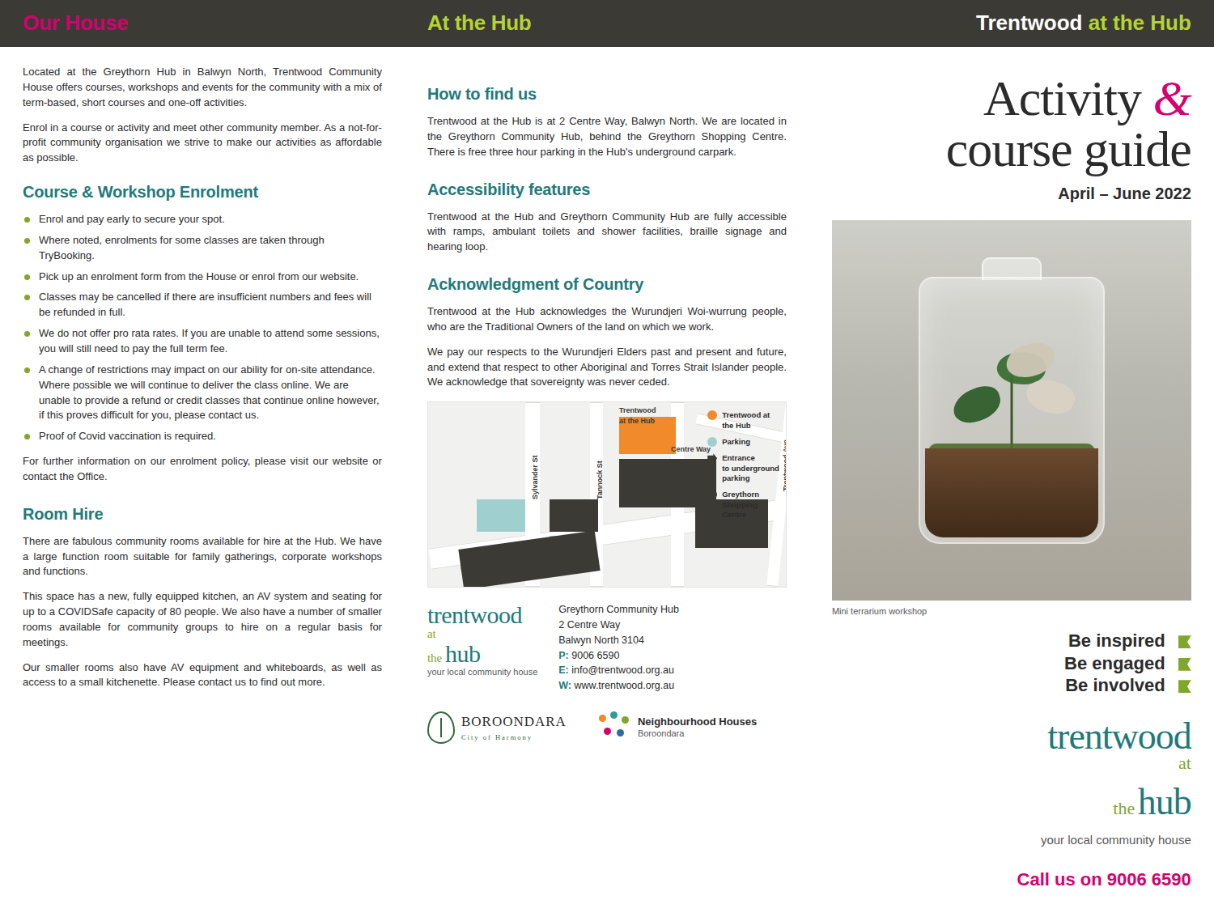Our House
At the Hub
Trentwood at the Hub
Located at the Greythorn Hub in Balwyn North, Trentwood Community House offers courses, workshops and events for the community with a mix of term-based, short courses and one-off activities.
Enrol in a course or activity and meet other community member. As a not-for-profit community organisation we strive to make our activities as affordable as possible.
Course & Workshop Enrolment
Enrol and pay early to secure your spot.
Where noted, enrolments for some classes are taken through TryBooking.
Pick up an enrolment form from the House or enrol from our website.
Classes may be cancelled if there are insufficient numbers and fees will be refunded in full.
We do not offer pro rata rates. If you are unable to attend some sessions, you will still need to pay the full term fee.
A change of restrictions may impact on our ability for on-site attendance. Where possible we will continue to deliver the class online. We are unable to provide a refund or credit classes that continue online however, if this proves difficult for you, please contact us.
Proof of Covid vaccination is required.
For further information on our enrolment policy, please visit our website or contact the Office.
Room Hire
There are fabulous community rooms available for hire at the Hub. We have a large function room suitable for family gatherings, corporate workshops and functions.
This space has a new, fully equipped kitchen, an AV system and seating for up to a COVIDSafe capacity of 80 people. We also have a number of smaller rooms available for community groups to hire on a regular basis for meetings.
Our smaller rooms also have AV equipment and whiteboards, as well as access to a small kitchenette. Please contact us to find out more.
How to find us
Trentwood at the Hub is at 2 Centre Way, Balwyn North. We are located in the Greythorn Community Hub, behind the Greythorn Shopping Centre. There is free three hour parking in the Hub's underground carpark.
Accessibility features
Trentwood at the Hub and Greythorn Community Hub are fully accessible with ramps, ambulant toilets and shower facilities, braille signage and hearing loop.
Acknowledgment of Country
Trentwood at the Hub acknowledges the Wurundjeri Woi-wurrung people, who are the Traditional Owners of the land on which we work.
We pay our respects to the Wurundjeri Elders past and present and future, and extend that respect to other Aboriginal and Torres Strait Islander people. We acknowledge that sovereignty was never ceded.
Trentwood
at the Hub
Centre Way
Sylvander St
Tannock St
Centre Way
Trentwood Ave
Doncaster Road
Trentwood at
the Hub
Parking
Entrance
to underground
parking
Greythorn
Shopping
Centre
trentwood
at
the hub your local community house
Greythorn Community Hub
2 Centre Way
Balwyn North 3104
P: 9006 6590
E: info@trentwood.org.au
W: www.trentwood.org.au
BOROONDARACity of Harmony
Neighbourhood HousesBoroondara
Activity &
course guide
April – June 2022
Mini terrarium workshop
Be inspired
Be engaged
Be involved
trentwood at the hub your local community house
Call us on 9006 6590